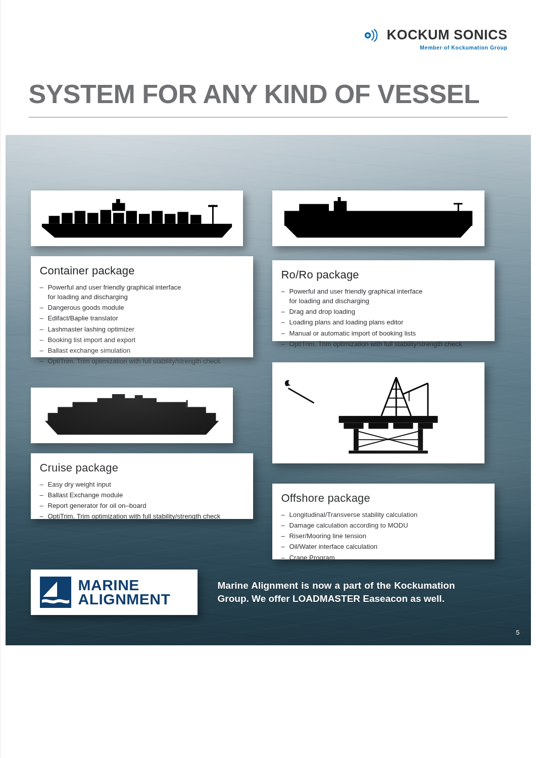KOCKUM SONICS
Member of Kockumation Group
System for any kind of vessel
Container package
Powerful and user friendly graphical interface
for loading and discharging
Dangerous goods module
Edifact/Baplie translator
Lashmaster lashing optimizer
Booking list import and export
Ballast exchange simulation
OptiTrim. Trim optimization with full stability/strength check
Ro/Ro package
Powerful and user friendly graphical interface
for loading and discharging
Drag and drop loading
Loading plans and loading plans editor
Manual or automatic import of booking lists
OptiTrim. Trim optimization with full stability/strength check
Cruise package
Easy dry weight input
Ballast Exchange module
Report generator for oil on–board
OptiTrim. Trim optimization with full stability/strength check
Offshore package
Longitudinal/Transverse stability calculation
Damage calculation according to MODU
Riser/Mooring line tension
Oil/Water interface calculation
Crane Program
Marine Alignment
Marine Alignment is now a part of the Kockumation Group. We offer LOADMASTER Easeacon as well.
5